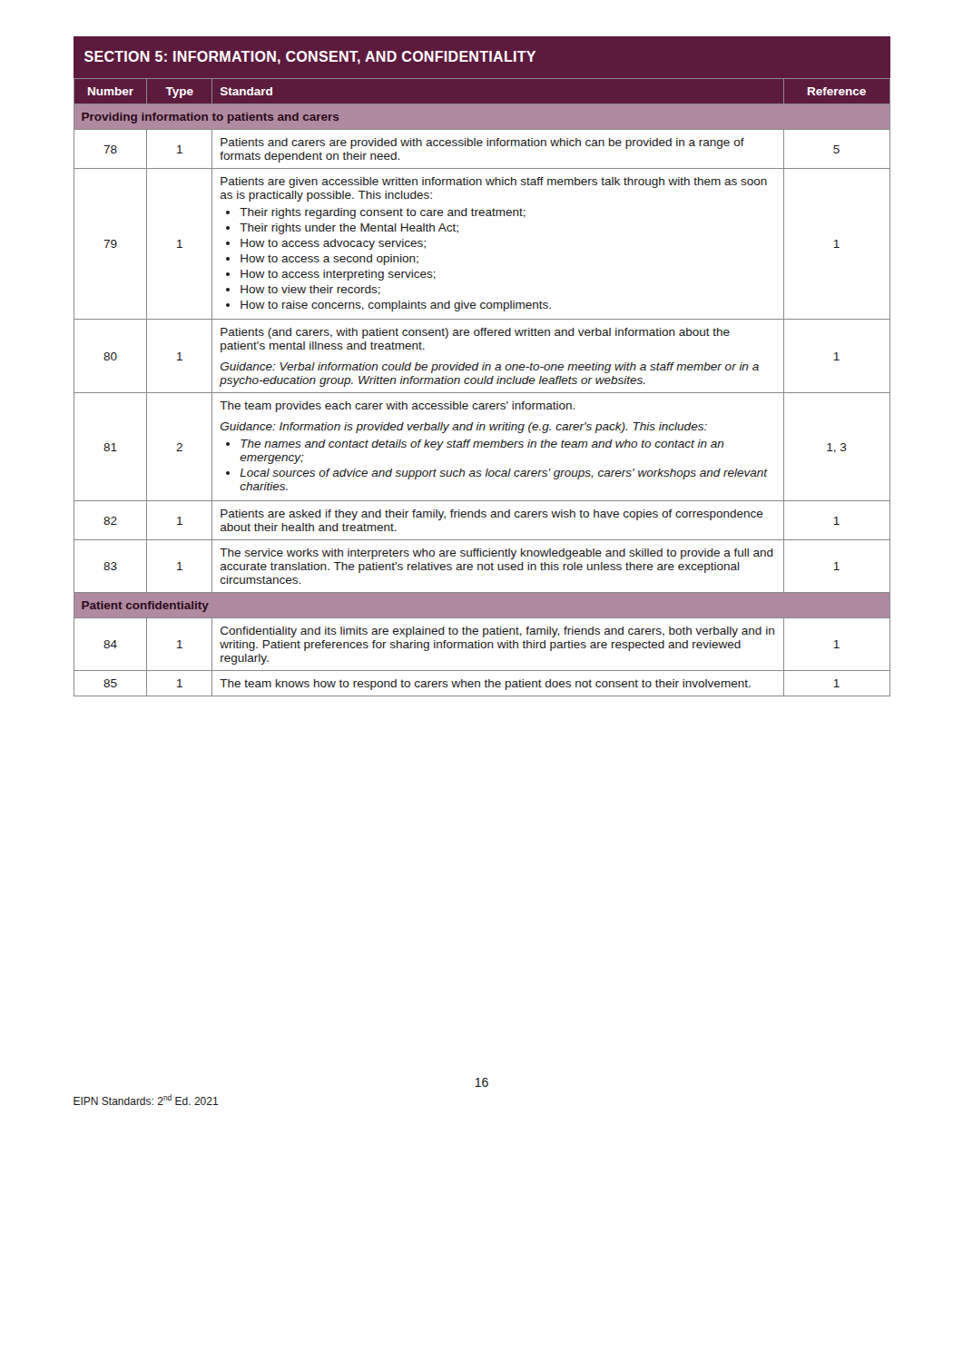SECTION 5: INFORMATION, CONSENT, AND CONFIDENTIALITY
| Number | Type | Standard | Reference |
| --- | --- | --- | --- |
| Providing information to patients and carers |
| 78 | 1 | Patients and carers are provided with accessible information which can be provided in a range of formats dependent on their need. | 5 |
| 79 | 1 | Patients are given accessible written information which staff members talk through with them as soon as is practically possible. This includes: Their rights regarding consent to care and treatment; Their rights under the Mental Health Act; How to access advocacy services; How to access a second opinion; How to access interpreting services; How to view their records; How to raise concerns, complaints and give compliments. | 1 |
| 80 | 1 | Patients (and carers, with patient consent) are offered written and verbal information about the patient's mental illness and treatment. Guidance: Verbal information could be provided in a one-to-one meeting with a staff member or in a psycho-education group. Written information could include leaflets or websites. | 1 |
| 81 | 2 | The team provides each carer with accessible carers' information. Guidance: Information is provided verbally and in writing (e.g. carer's pack). This includes: The names and contact details of key staff members in the team and who to contact in an emergency; Local sources of advice and support such as local carers' groups, carers' workshops and relevant charities. | 1, 3 |
| 82 | 1 | Patients are asked if they and their family, friends and carers wish to have copies of correspondence about their health and treatment. | 1 |
| 83 | 1 | The service works with interpreters who are sufficiently knowledgeable and skilled to provide a full and accurate translation. The patient's relatives are not used in this role unless there are exceptional circumstances. | 1 |
| Patient confidentiality |
| 84 | 1 | Confidentiality and its limits are explained to the patient, family, friends and carers, both verbally and in writing. Patient preferences for sharing information with third parties are respected and reviewed regularly. | 1 |
| 85 | 1 | The team knows how to respond to carers when the patient does not consent to their involvement. | 1 |
16
EIPN Standards: 2nd Ed. 2021